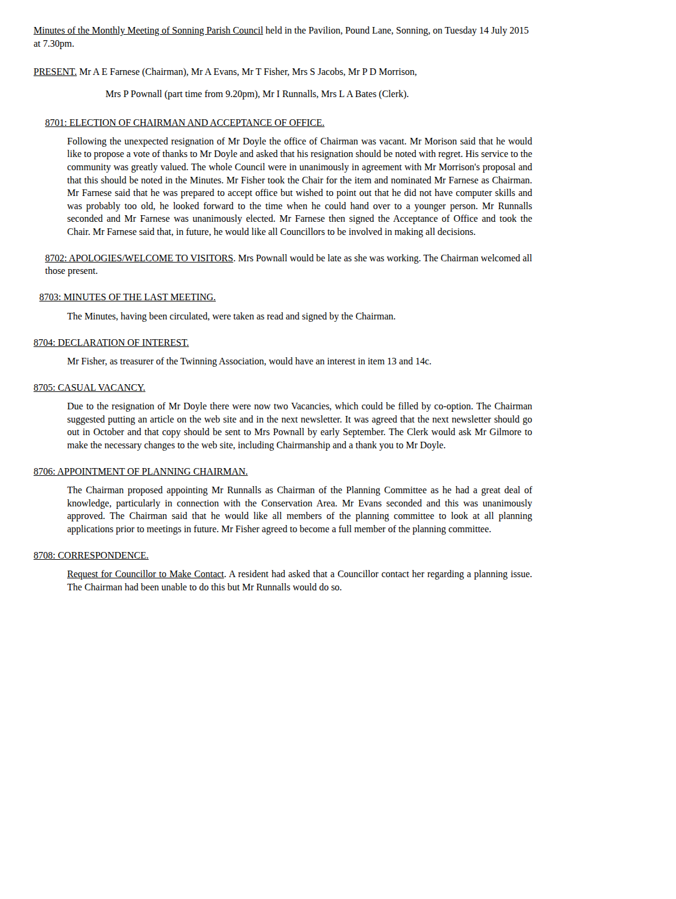Minutes of the Monthly Meeting of Sonning Parish Council held in the Pavilion, Pound Lane, Sonning, on Tuesday 14 July 2015 at 7.30pm.
PRESENT. Mr A E Farnese (Chairman), Mr A Evans, Mr T Fisher, Mrs S Jacobs, Mr P D Morrison,
Mrs P Pownall (part time from 9.20pm), Mr I Runnalls, Mrs L A Bates (Clerk).
8701: ELECTION OF CHAIRMAN AND ACCEPTANCE OF OFFICE.
Following the unexpected resignation of Mr Doyle the office of Chairman was vacant. Mr Morison said that he would like to propose a vote of thanks to Mr Doyle and asked that his resignation should be noted with regret. His service to the community was greatly valued. The whole Council were in unanimously in agreement with Mr Morrison's proposal and that this should be noted in the Minutes. Mr Fisher took the Chair for the item and nominated Mr Farnese as Chairman. Mr Farnese said that he was prepared to accept office but wished to point out that he did not have computer skills and was probably too old, he looked forward to the time when he could hand over to a younger person. Mr Runnalls seconded and Mr Farnese was unanimously elected. Mr Farnese then signed the Acceptance of Office and took the Chair. Mr Farnese said that, in future, he would like all Councillors to be involved in making all decisions.
8702: APOLOGIES/WELCOME TO VISITORS. Mrs Pownall would be late as she was working. The Chairman welcomed all those present.
8703: MINUTES OF THE LAST MEETING.
The Minutes, having been circulated, were taken as read and signed by the Chairman.
8704: DECLARATION OF INTEREST.
Mr Fisher, as treasurer of the Twinning Association, would have an interest in item 13 and 14c.
8705: CASUAL VACANCY.
Due to the resignation of Mr Doyle there were now two Vacancies, which could be filled by co-option. The Chairman suggested putting an article on the web site and in the next newsletter. It was agreed that the next newsletter should go out in October and that copy should be sent to Mrs Pownall by early September. The Clerk would ask Mr Gilmore to make the necessary changes to the web site, including Chairmanship and a thank you to Mr Doyle.
8706: APPOINTMENT OF PLANNING CHAIRMAN.
The Chairman proposed appointing Mr Runnalls as Chairman of the Planning Committee as he had a great deal of knowledge, particularly in connection with the Conservation Area. Mr Evans seconded and this was unanimously approved. The Chairman said that he would like all members of the planning committee to look at all planning applications prior to meetings in future. Mr Fisher agreed to become a full member of the planning committee.
8708: CORRESPONDENCE.
Request for Councillor to Make Contact. A resident had asked that a Councillor contact her regarding a planning issue. The Chairman had been unable to do this but Mr Runnalls would do so.